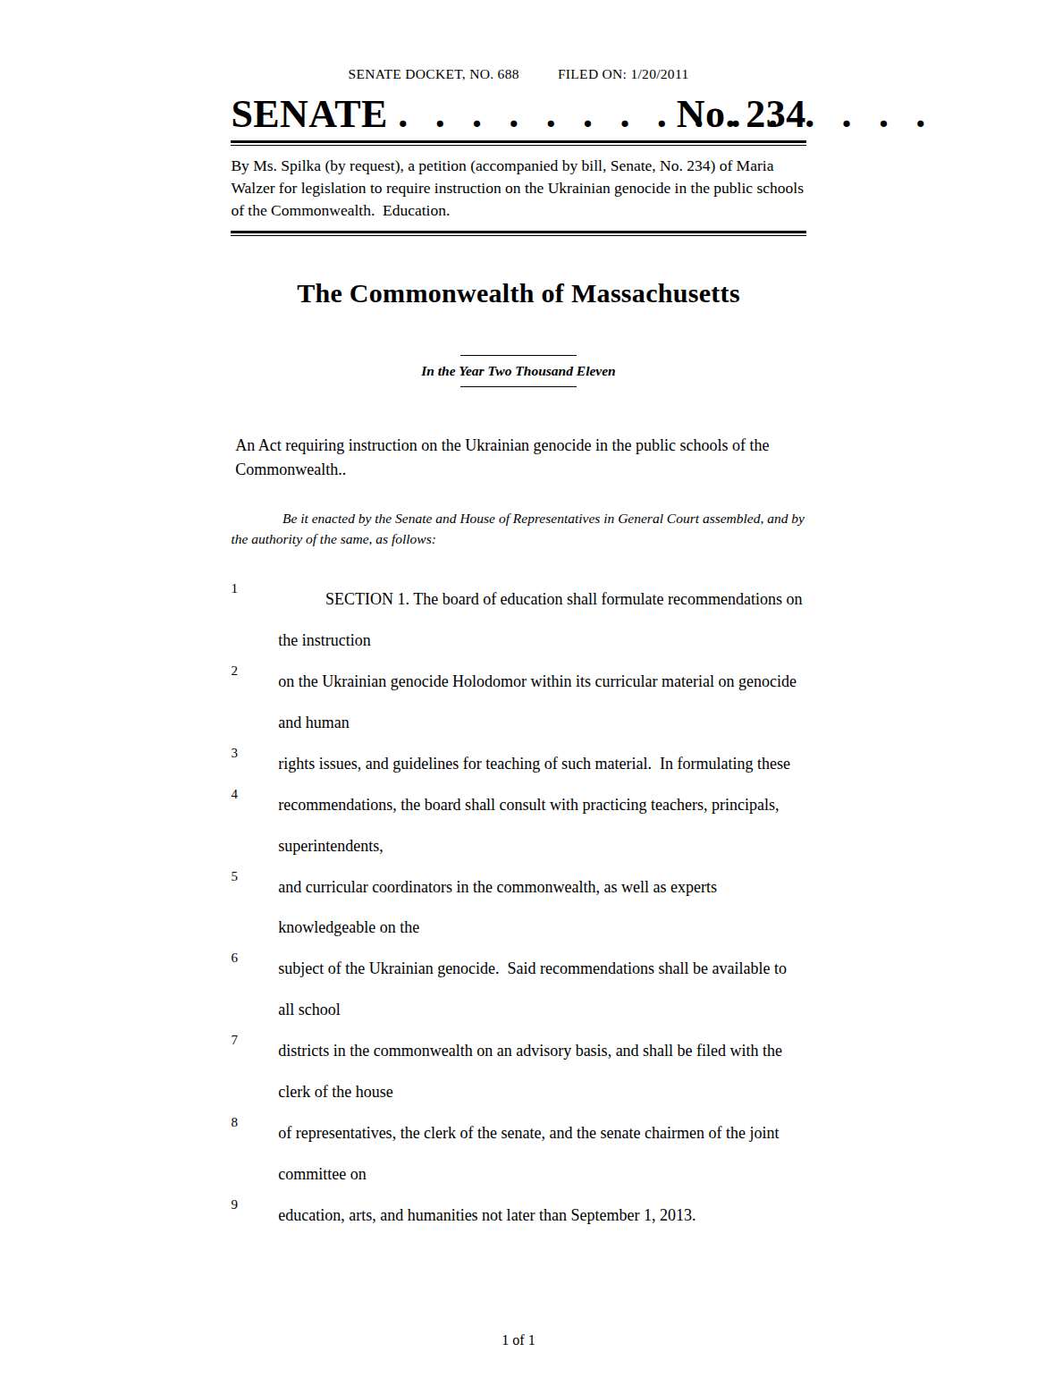SENATE DOCKET, NO. 688 FILED ON: 1/20/2011
No. 234 SENATE . . . . . . . . . . . . . . .
By Ms. Spilka (by request), a petition (accompanied by bill, Senate, No. 234) of Maria Walzer for legislation to require instruction on the Ukrainian genocide in the public schools of the Commonwealth. Education.
The Commonwealth of Massachusetts
In the Year Two Thousand Eleven
An Act requiring instruction on the Ukrainian genocide in the public schools of the Commonwealth..
Be it enacted by the Senate and House of Representatives in General Court assembled, and by the authority of the same, as follows:
| 1 | SECTION 1. The board of education shall formulate recommendations on the instruction |
| 2 | on the Ukrainian genocide Holodomor within its curricular material on genocide and human |
| 3 | rights issues, and guidelines for teaching of such material. In formulating these |
| 4 | recommendations, the board shall consult with practicing teachers, principals, superintendents, |
| 5 | and curricular coordinators in the commonwealth, as well as experts knowledgeable on the |
| 6 | subject of the Ukrainian genocide. Said recommendations shall be available to all school |
| 7 | districts in the commonwealth on an advisory basis, and shall be filed with the clerk of the house |
| 8 | of representatives, the clerk of the senate, and the senate chairmen of the joint committee on |
| 9 | education, arts, and humanities not later than September 1, 2013. |
1 of 1